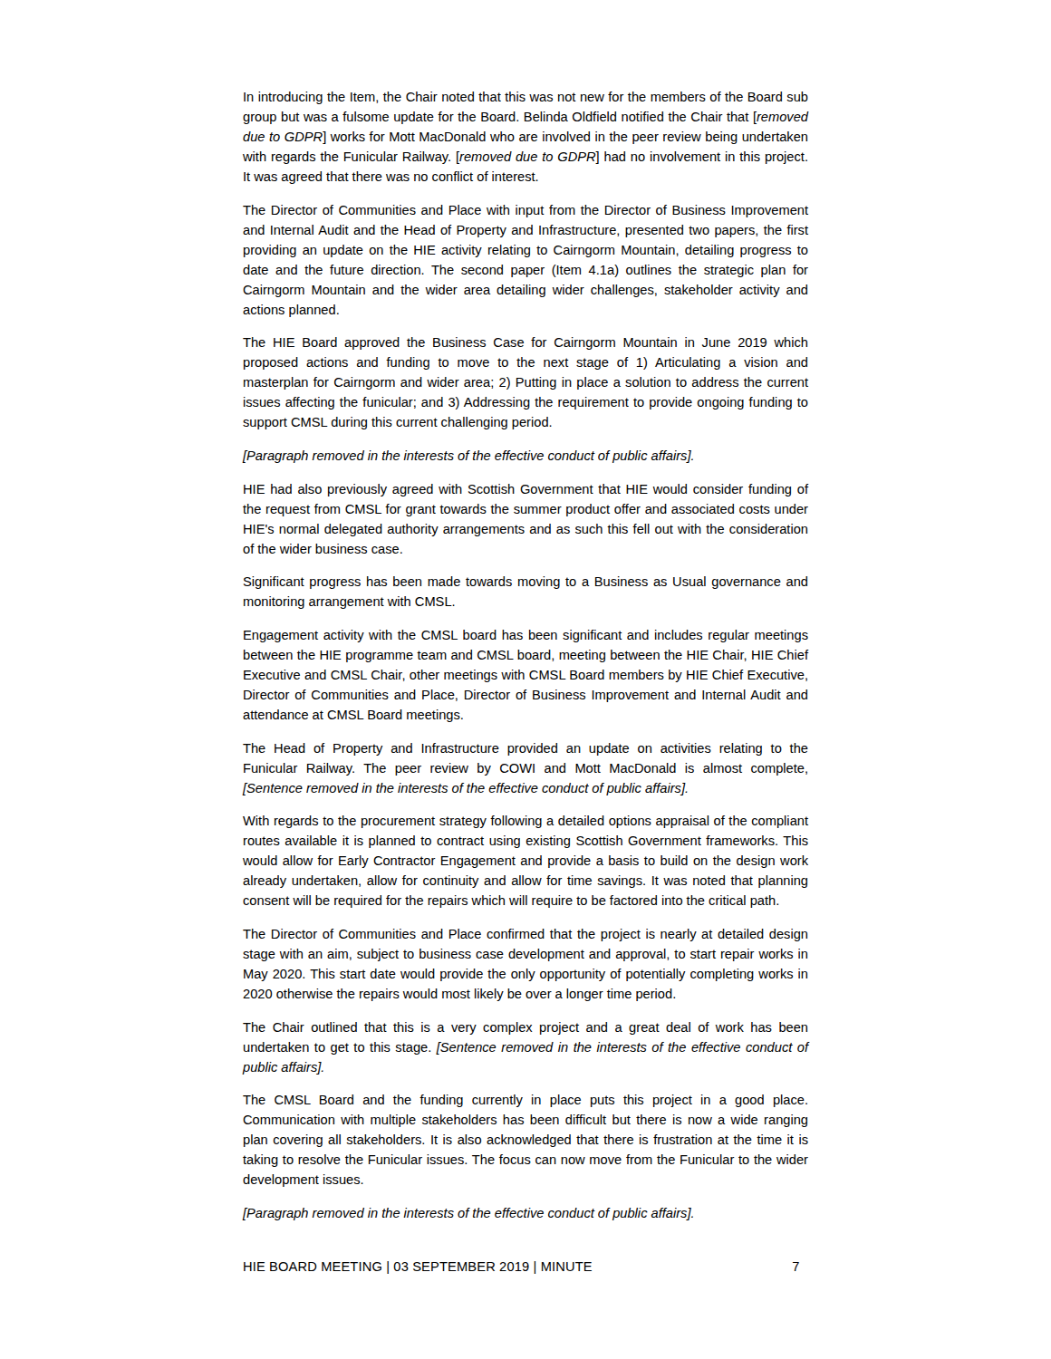In introducing the Item, the Chair noted that this was not new for the members of the Board sub group but was a fulsome update for the Board. Belinda Oldfield notified the Chair that [removed due to GDPR] works for Mott MacDonald who are involved in the peer review being undertaken with regards the Funicular Railway. [removed due to GDPR] had no involvement in this project. It was agreed that there was no conflict of interest.
The Director of Communities and Place with input from the Director of Business Improvement and Internal Audit and the Head of Property and Infrastructure, presented two papers, the first providing an update on the HIE activity relating to Cairngorm Mountain, detailing progress to date and the future direction. The second paper (Item 4.1a) outlines the strategic plan for Cairngorm Mountain and the wider area detailing wider challenges, stakeholder activity and actions planned.
The HIE Board approved the Business Case for Cairngorm Mountain in June 2019 which proposed actions and funding to move to the next stage of 1) Articulating a vision and masterplan for Cairngorm and wider area; 2) Putting in place a solution to address the current issues affecting the funicular; and 3) Addressing the requirement to provide ongoing funding to support CMSL during this current challenging period.
[Paragraph removed in the interests of the effective conduct of public affairs].
HIE had also previously agreed with Scottish Government that HIE would consider funding of the request from CMSL for grant towards the summer product offer and associated costs under HIE's normal delegated authority arrangements and as such this fell out with the consideration of the wider business case.
Significant progress has been made towards moving to a Business as Usual governance and monitoring arrangement with CMSL.
Engagement activity with the CMSL board has been significant and includes regular meetings between the HIE programme team and CMSL board, meeting between the HIE Chair, HIE Chief Executive and CMSL Chair, other meetings with CMSL Board members by HIE Chief Executive, Director of Communities and Place, Director of Business Improvement and Internal Audit and attendance at CMSL Board meetings.
The Head of Property and Infrastructure provided an update on activities relating to the Funicular Railway. The peer review by COWI and Mott MacDonald is almost complete, [Sentence removed in the interests of the effective conduct of public affairs].
With regards to the procurement strategy following a detailed options appraisal of the compliant routes available it is planned to contract using existing Scottish Government frameworks. This would allow for Early Contractor Engagement and provide a basis to build on the design work already undertaken, allow for continuity and allow for time savings. It was noted that planning consent will be required for the repairs which will require to be factored into the critical path.
The Director of Communities and Place confirmed that the project is nearly at detailed design stage with an aim, subject to business case development and approval, to start repair works in May 2020. This start date would provide the only opportunity of potentially completing works in 2020 otherwise the repairs would most likely be over a longer time period.
The Chair outlined that this is a very complex project and a great deal of work has been undertaken to get to this stage. [Sentence removed in the interests of the effective conduct of public affairs].
The CMSL Board and the funding currently in place puts this project in a good place. Communication with multiple stakeholders has been difficult but there is now a wide ranging plan covering all stakeholders. It is also acknowledged that there is frustration at the time it is taking to resolve the Funicular issues. The focus can now move from the Funicular to the wider development issues.
[Paragraph removed in the interests of the effective conduct of public affairs].
HIE BOARD MEETING | 03 SEPTEMBER 2019 | MINUTE 7